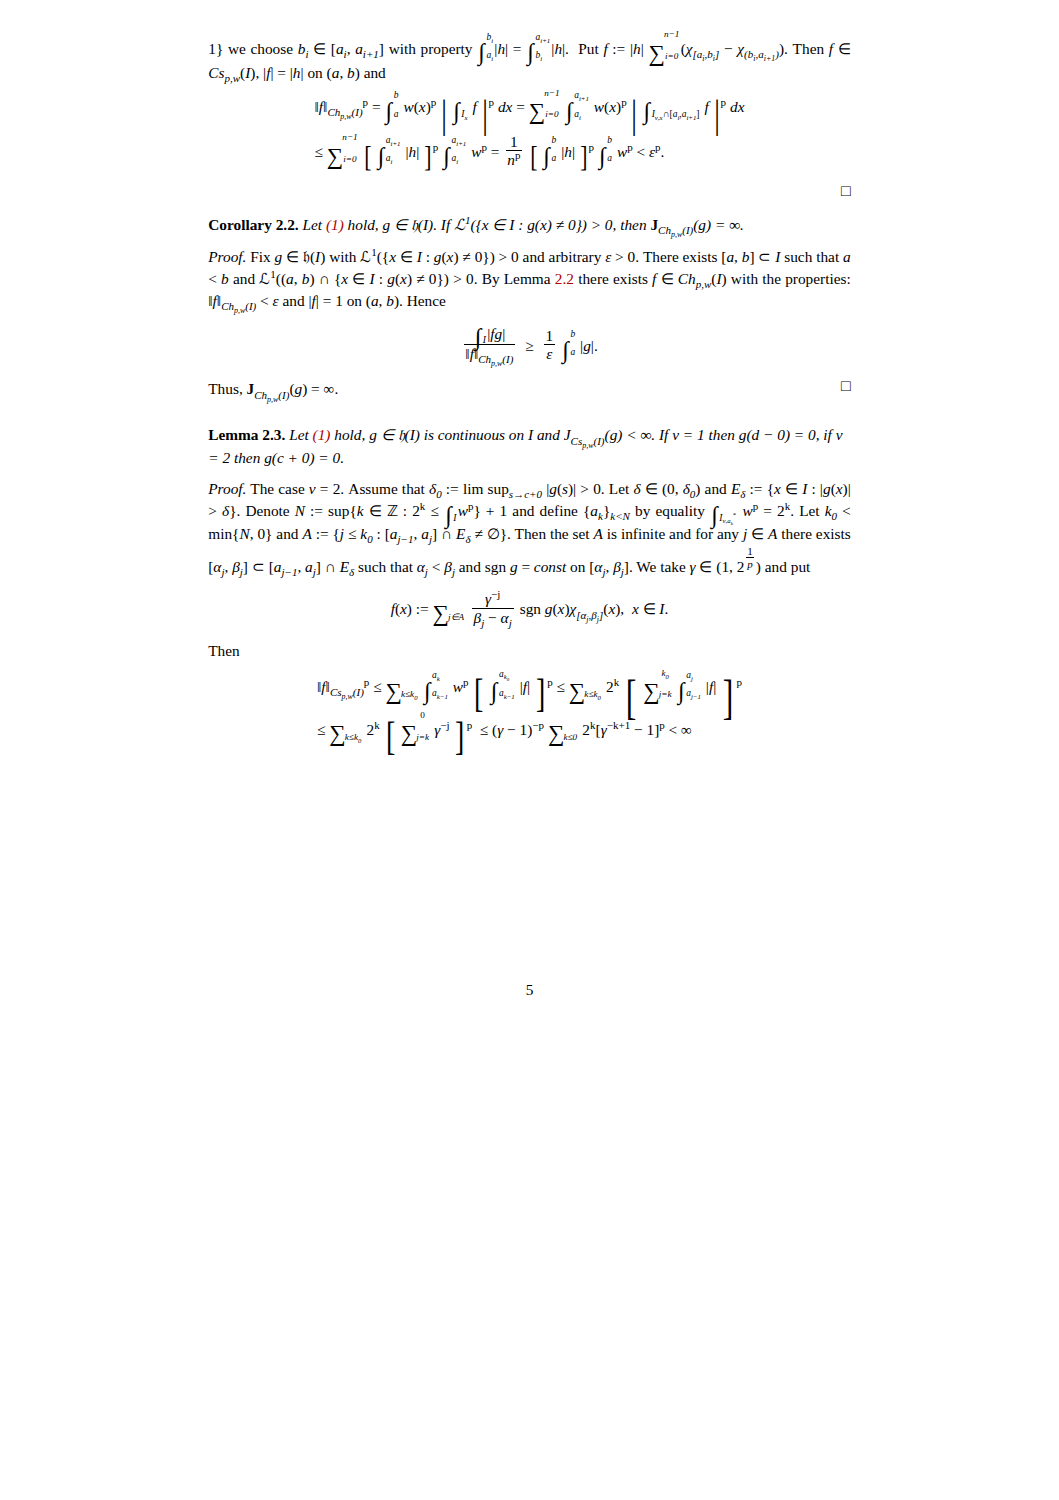1} we choose bi ∈ [ai, ai+1] with property ∫bi ai|h| = ∫ai+1 bi|h|. Put f := |h| ∑n−1 i=0(χ[ai,bi] − χ(bi,ai+1)). Then f ∈ Csp,w(I), |f| = |h| on (a, b) and
‖f‖Chp,w(I) p = ∫ba w(x)p | ∫Ix f |p dx = ∑n−1 i=0 ∫ai+1 ai w(x)p | ∫Iν,x∩[ai,ai+1] f |p dx ≤ ∑n−1 i=0 [ ∫ai+1 ai |h| ] p ∫ai+1 ai wp = 1 np [ ∫ba |h| ] p ∫ba wp < εp.
□
Corollary 2.2. Let (1) hold, g ∈ 𝔥(I). If ℒ1({x ∈ I : g(x) ≠ 0}) > 0, then JChp,w(I)(g) = ∞.
Proof. Fix g ∈ 𝔥(I) with ℒ1({x ∈ I : g(x) ≠ 0}) > 0 and arbitrary ε > 0. There exists [a, b] ⊂ I such that a < b and ℒ1((a, b) ∩ {x ∈ I : g(x) ≠ 0}) > 0. By Lemma 2.2 there exists f ∈ Chp,w(I) with the properties: ‖f‖Chp,w(I) < ε and |f| = 1 on (a, b). Hence
∫I|fg| ‖f‖Chp,w(I) ≥ 1 ε ∫ba |g|.
Thus, JChp,w(I)(g) = ∞. □
Lemma 2.3. Let (1) hold, g ∈ 𝔥(I) is continuous on I and JCsp,w(I)(g) < ∞. If ν = 1 then g(d − 0) = 0, if ν = 2 then g(c + 0) = 0.
Proof. The case ν = 2. Assume that δ0 := lim sups→c+0 |g(s)| > 0. Let δ ∈ (0, δ0) and Eδ := {x ∈ I : |g(x)| > δ}. Denote N := sup{k ∈ ℤ : 2k ≤ ∫Iwp} + 1 and define {ak}k<N by equality ∫Iν,ak* wp = 2k. Let k0 < min{N, 0} and A := {j ≤ k0 : [aj−1, aj] ∩ Eδ ≠ ∅}. Then the set A is infinite and for any j ∈ A there exists [αj, βj] ⊂ [aj−1, aj] ∩ Eδ such that αj < βj and sgn g = const on [αj, βj]. We take γ ∈ (1, 21 p) and put
f(x) := ∑j∈A γ−j βj − αj sgn g(x)χ[αj,βj](x), x ∈ I.
Then
‖f‖Csp,w(I) p ≤ ∑k≤k0 ∫ak ak−1 wp [ ∫ak0 ak−1 |f| ] p ≤ ∑k≤k0 2k [ ∑k0 j=k ∫aj aj−1 |f| ] p ≤ ∑k≤k0 2k [ ∑0 j=k γ−j ] p ≤ (γ − 1)−p ∑k≤0 2k[γ−k+1 − 1]p < ∞
5